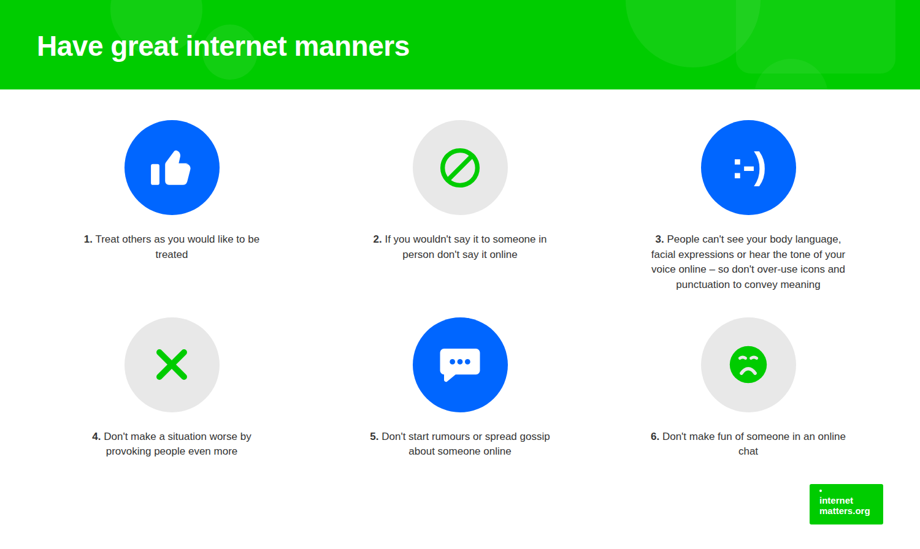Have great internet manners
1. Treat others as you would like to be treated
2. If you wouldn't say it to someone in person don't say it online
:-)
3. People can't see your body language, facial expressions or hear the tone of your voice online – so don't over-use icons and punctuation to convey meaning
4. Don't make a situation worse by provoking people even more
5. Don't start rumours or spread gossip about someone online
6. Don't make fun of someone in an online chat
internet matters. org